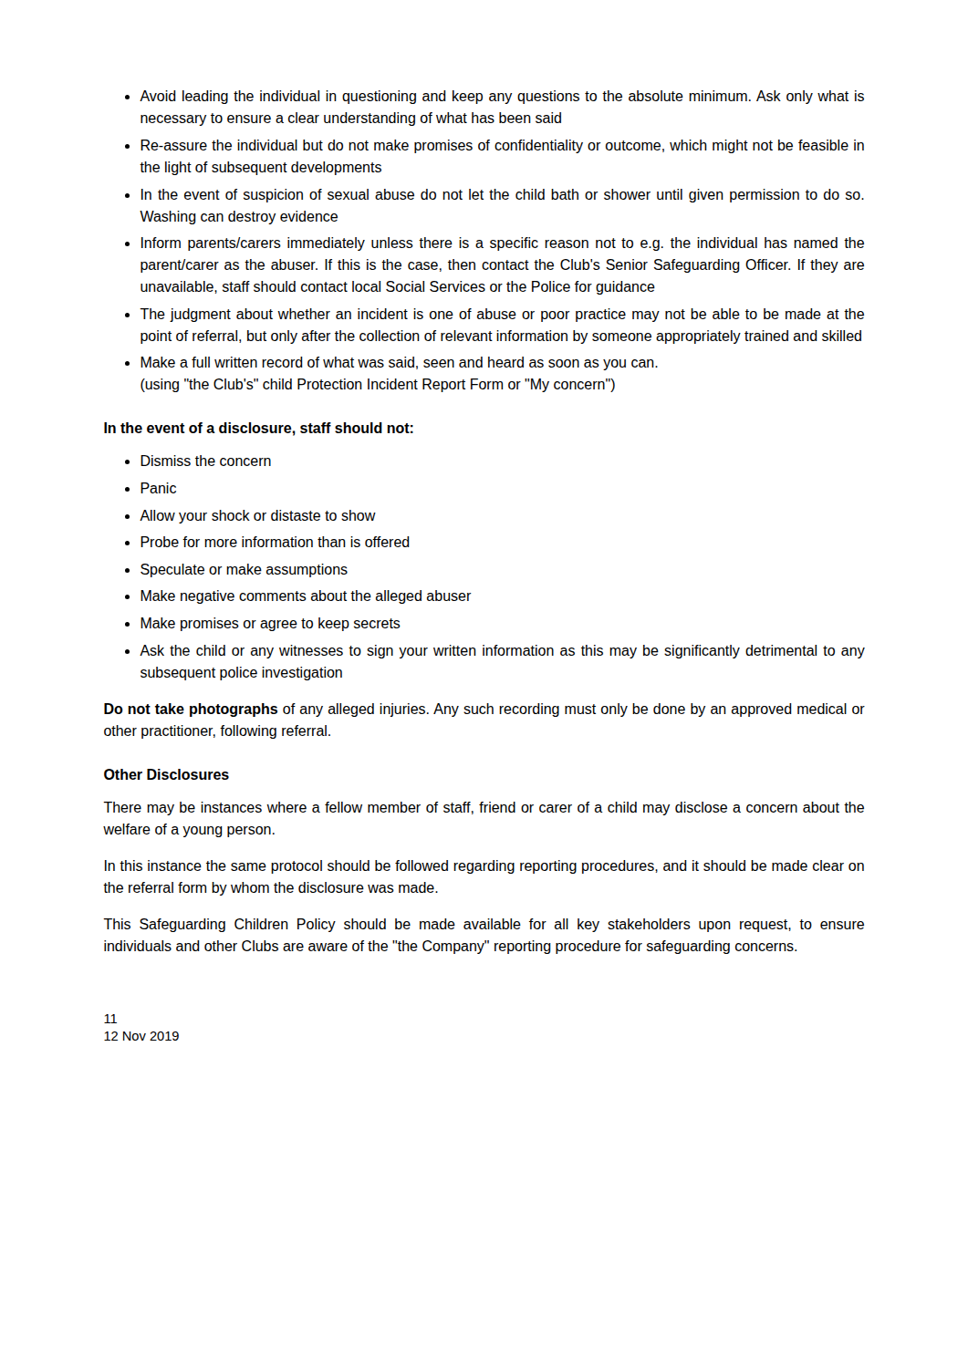Avoid leading the individual in questioning and keep any questions to the absolute minimum. Ask only what is necessary to ensure a clear understanding of what has been said
Re-assure the individual but do not make promises of confidentiality or outcome, which might not be feasible in the light of subsequent developments
In the event of suspicion of sexual abuse do not let the child bath or shower until given permission to do so. Washing can destroy evidence
Inform parents/carers immediately unless there is a specific reason not to e.g. the individual has named the parent/carer as the abuser. If this is the case, then contact the Club's Senior Safeguarding Officer. If they are unavailable, staff should contact local Social Services or the Police for guidance
The judgment about whether an incident is one of abuse or poor practice may not be able to be made at the point of referral, but only after the collection of relevant information by someone appropriately trained and skilled
Make a full written record of what was said, seen and heard as soon as you can.
(using "the Club's" child Protection Incident Report Form or "My concern")
In the event of a disclosure, staff should not:
Dismiss the concern
Panic
Allow your shock or distaste to show
Probe for more information than is offered
Speculate or make assumptions
Make negative comments about the alleged abuser
Make promises or agree to keep secrets
Ask the child or any witnesses to sign your written information as this may be significantly detrimental to any subsequent police investigation
Do not take photographs of any alleged injuries. Any such recording must only be done by an approved medical or other practitioner, following referral.
Other Disclosures
There may be instances where a fellow member of staff, friend or carer of a child may disclose a concern about the welfare of a young person.
In this instance the same protocol should be followed regarding reporting procedures, and it should be made clear on the referral form by whom the disclosure was made.
This Safeguarding Children Policy should be made available for all key stakeholders upon request, to ensure individuals and other Clubs are aware of the "the Company" reporting procedure for safeguarding concerns.
11
12 Nov 2019